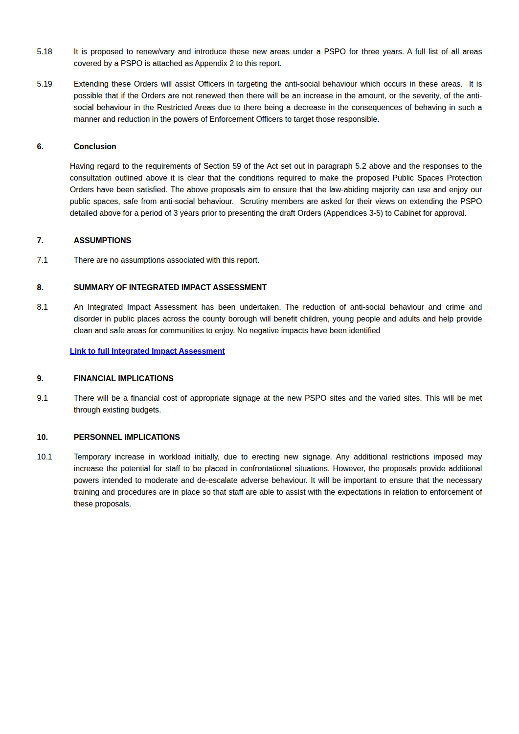5.18
It is proposed to renew/vary and introduce these new areas under a PSPO for three years. A full list of all areas covered by a PSPO is attached as Appendix 2 to this report.
5.19
Extending these Orders will assist Officers in targeting the anti-social behaviour which occurs in these areas. It is possible that if the Orders are not renewed then there will be an increase in the amount, or the severity, of the anti-social behaviour in the Restricted Areas due to there being a decrease in the consequences of behaving in such a manner and reduction in the powers of Enforcement Officers to target those responsible.
6.
Conclusion
Having regard to the requirements of Section 59 of the Act set out in paragraph 5.2 above and the responses to the consultation outlined above it is clear that the conditions required to make the proposed Public Spaces Protection Orders have been satisfied. The above proposals aim to ensure that the law-abiding majority can use and enjoy our public spaces, safe from anti-social behaviour. Scrutiny members are asked for their views on extending the PSPO detailed above for a period of 3 years prior to presenting the draft Orders (Appendices 3-5) to Cabinet for approval.
7.
ASSUMPTIONS
7.1
There are no assumptions associated with this report.
8.
SUMMARY OF INTEGRATED IMPACT ASSESSMENT
8.1
An Integrated Impact Assessment has been undertaken. The reduction of anti-social behaviour and crime and disorder in public places across the county borough will benefit children, young people and adults and help provide clean and safe areas for communities to enjoy. No negative impacts have been identified
Link to full Integrated Impact Assessment
9.
FINANCIAL IMPLICATIONS
9.1
There will be a financial cost of appropriate signage at the new PSPO sites and the varied sites. This will be met through existing budgets.
10.
PERSONNEL IMPLICATIONS
10.1
Temporary increase in workload initially, due to erecting new signage. Any additional restrictions imposed may increase the potential for staff to be placed in confrontational situations. However, the proposals provide additional powers intended to moderate and de-escalate adverse behaviour. It will be important to ensure that the necessary training and procedures are in place so that staff are able to assist with the expectations in relation to enforcement of these proposals.